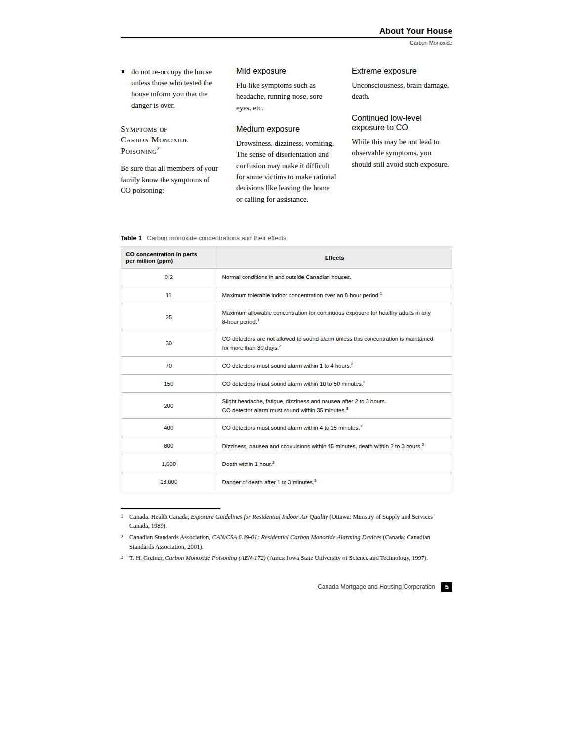About Your House
Carbon Monoxide
do not re-occupy the house unless those who tested the house inform you that the danger is over.
Symptoms of
Carbon Monoxide
Poisoning2
Be sure that all members of your family know the symptoms of CO poisoning:
Mild exposure
Flu-like symptoms such as headache, running nose, sore eyes, etc.
Medium exposure
Drowsiness, dizziness, vomiting. The sense of disorientation and confusion may make it difficult for some victims to make rational decisions like leaving the home or calling for assistance.
Extreme exposure
Unconsciousness, brain damage, death.
Continued low-level exposure to CO
While this may be not lead to observable symptoms, you should still avoid such exposure.
Table 1 Carbon monoxide concentrations and their effects
| CO concentration in parts per million (ppm) | Effects |
| --- | --- |
| 0-2 | Normal conditions in and outside Canadian houses. |
| 11 | Maximum tolerable indoor concentration over an 8-hour period. 1 |
| 25 | Maximum allowable concentration for continuous exposure for healthy adults in any 8-hour period. 1 |
| 30 | CO detectors are not allowed to sound alarm unless this concentration is maintained for more than 30 days. 2 |
| 70 | CO detectors must sound alarm within 1 to 4 hours. 2 |
| 150 | CO detectors must sound alarm within 10 to 50 minutes. 2 |
| 200 | Slight headache, fatigue, dizziness and nausea after 2 to 3 hours. CO detector alarm must sound within 35 minutes. 3 |
| 400 | CO detectors must sound alarm within 4 to 15 minutes. 3 |
| 800 | Dizziness, nausea and convulsions within 45 minutes, death within 2 to 3 hours. 3 |
| 1,600 | Death within 1 hour. 3 |
| 13,000 | Danger of death after 1 to 3 minutes. 3 |
1
Canada. Health Canada, Exposure Guidelines for Residential Indoor Air Quality (Ottawa: Ministry of Supply and Services Canada, 1989).
2
Canadian Standards Association, CAN/CSA 6.19-01: Residential Carbon Monoxide Alarming Devices (Canada: Canadian Standards Association, 2001).
3
T. H. Greiner, Carbon Monoxide Poisoning (AEN-172) (Ames: Iowa State University of Science and Technology, 1997).
Canada Mortgage and Housing Corporation
5